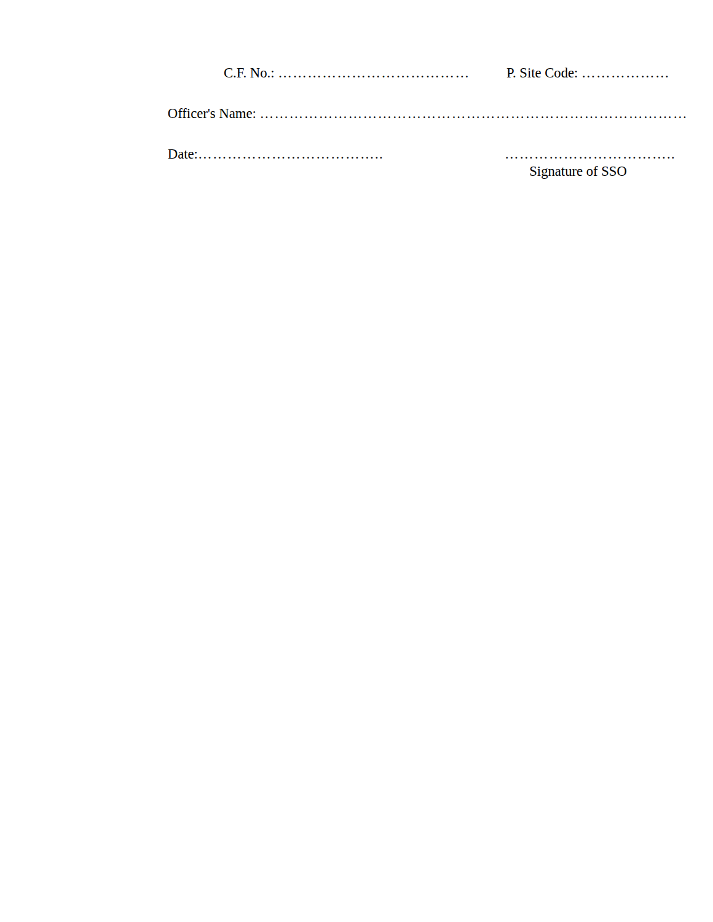C.F. No.: ………………………………… P. Site Code: ………………
Officer's Name: ……………………………………………………………………………
Date:……………………………….. ……………………………..
Signature of SSO